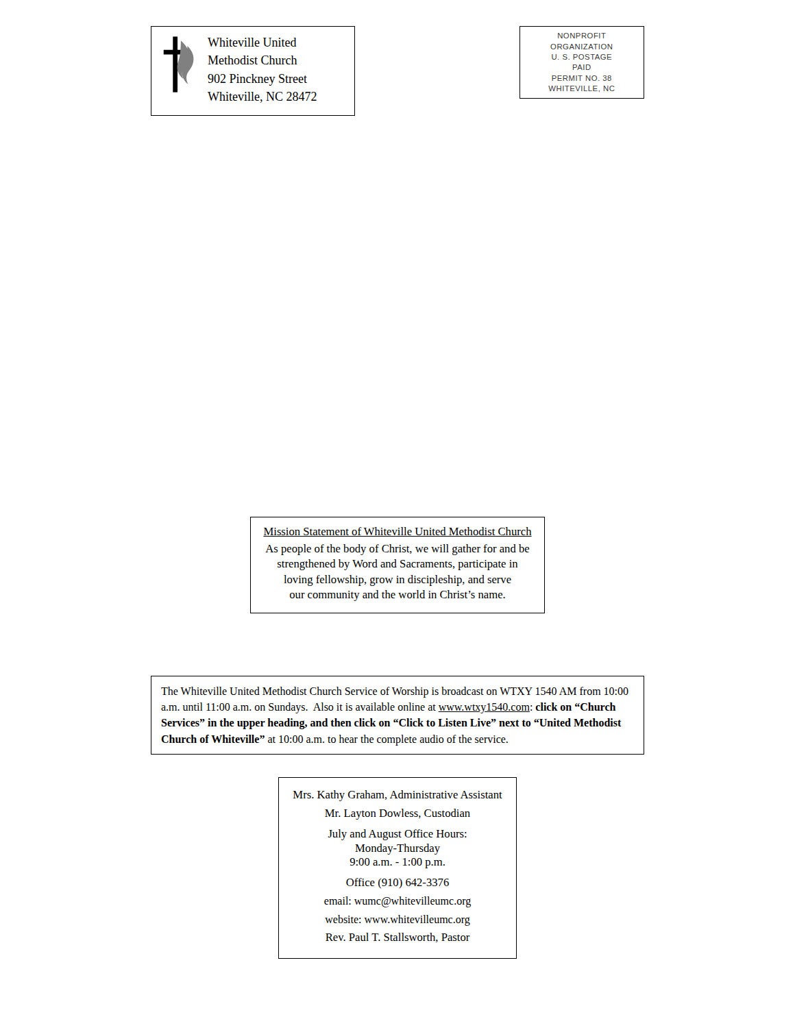Whiteville United
Methodist Church
902 Pinckney Street
Whiteville, NC 28472
NONPROFIT
ORGANIZATION
U. S. POSTAGE
PAID
PERMIT NO. 38
WHITEVILLE, NC
Mission Statement of Whiteville United Methodist Church As people of the body of Christ, we will gather for and be
strengthened by Word and Sacraments, participate in
loving fellowship, grow in discipleship, and serve
our community and the world in Christ’s name.
The Whiteville United Methodist Church Service of Worship is broadcast on WTXY 1540 AM from 10:00 a.m. until 11:00 a.m. on Sundays. Also it is available online at www.wtxy1540.com: click on “Church Services” in the upper heading, and then click on “Click to Listen Live” next to “United Methodist Church of Whiteville” at 10:00 a.m. to hear the complete audio of the service.
Mrs. Kathy Graham, Administrative Assistant
Mr. Layton Dowless, Custodian
July and August Office Hours:
Monday-Thursday
9:00 a.m. - 1:00 p.m.
Office (910) 642-3376
email: wumc@whitevilleumc.org
website: www.whitevilleumc.org
Rev. Paul T. Stallsworth, Pastor